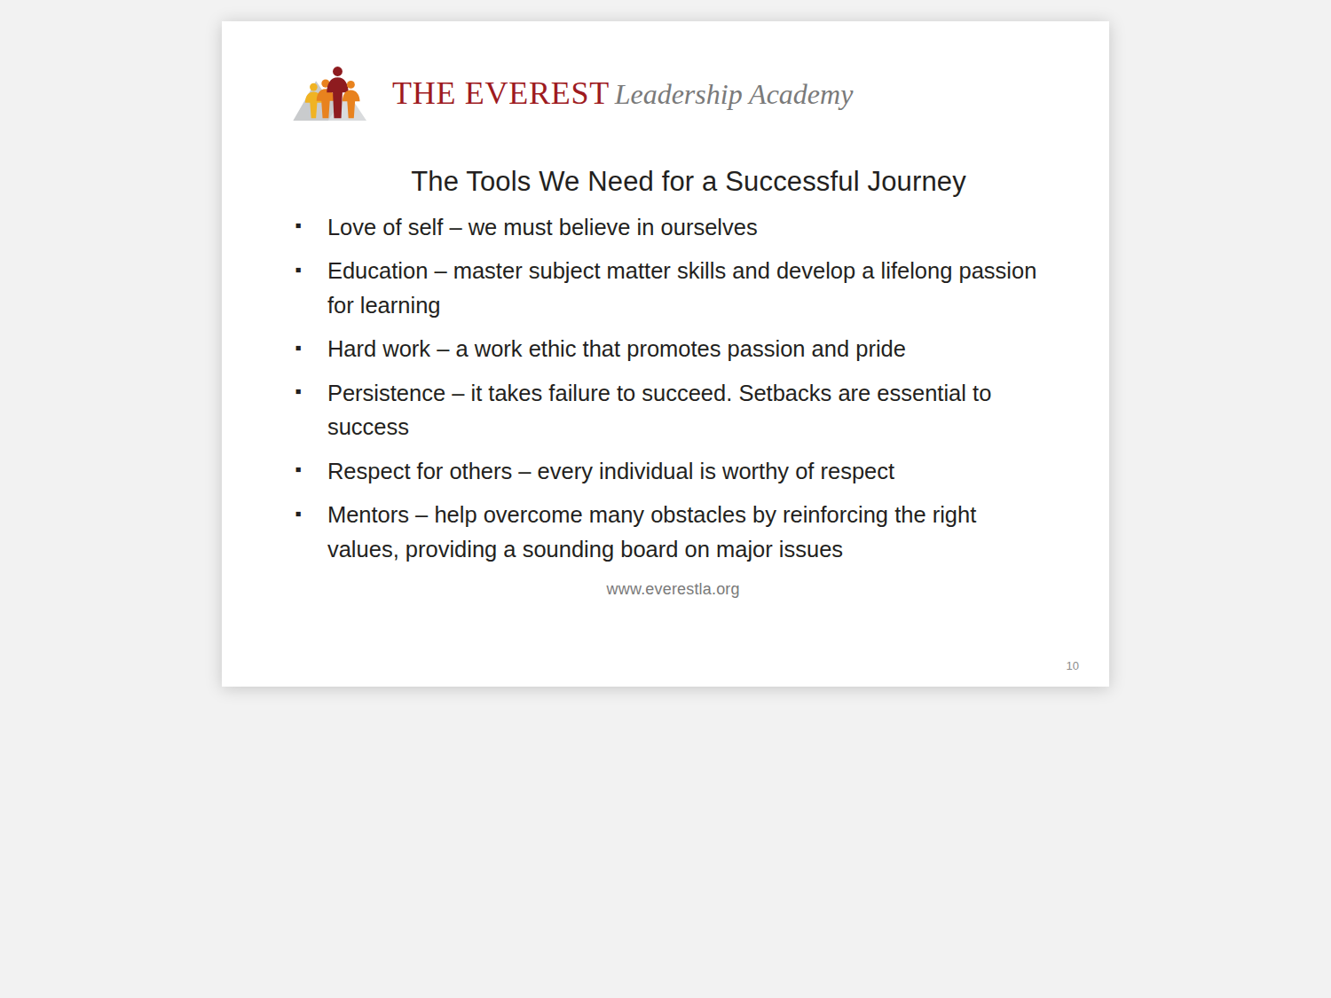THE EVEREST Leadership Academy
The Tools We Need for a Successful Journey
Love of self – we must believe in ourselves
Education – master subject matter skills and develop a lifelong passion for learning
Hard work – a work ethic that promotes passion and pride
Persistence – it takes failure to succeed. Setbacks are essential to success
Respect for others – every individual is worthy of respect
Mentors – help overcome many obstacles by reinforcing the right values, providing a sounding board on major issues
www.everestla.org
10